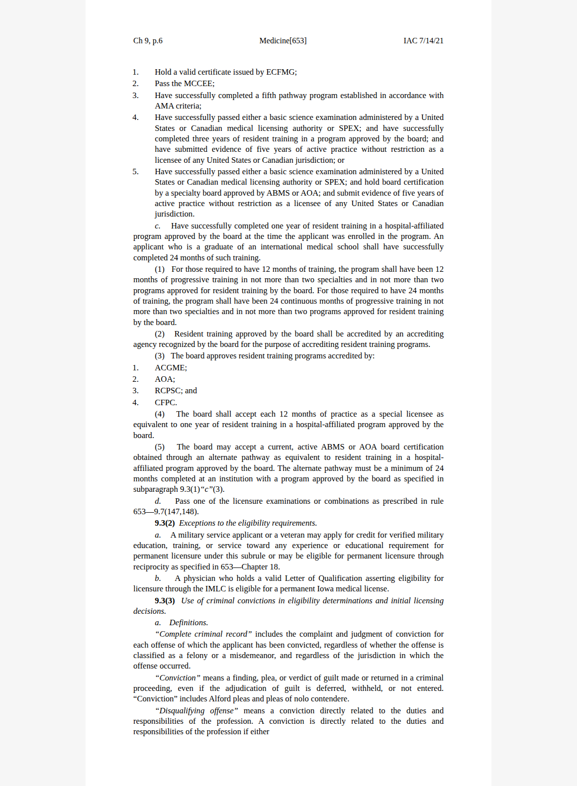Ch 9, p.6 Medicine[653] IAC 7/14/21
1. Hold a valid certificate issued by ECFMG;
2. Pass the MCCEE;
3. Have successfully completed a fifth pathway program established in accordance with AMA criteria;
4. Have successfully passed either a basic science examination administered by a United States or Canadian medical licensing authority or SPEX; and have successfully completed three years of resident training in a program approved by the board; and have submitted evidence of five years of active practice without restriction as a licensee of any United States or Canadian jurisdiction; or
5. Have successfully passed either a basic science examination administered by a United States or Canadian medical licensing authority or SPEX; and hold board certification by a specialty board approved by ABMS or AOA; and submit evidence of five years of active practice without restriction as a licensee of any United States or Canadian jurisdiction.
c. Have successfully completed one year of resident training in a hospital-affiliated program approved by the board at the time the applicant was enrolled in the program. An applicant who is a graduate of an international medical school shall have successfully completed 24 months of such training.
(1) For those required to have 12 months of training, the program shall have been 12 months of progressive training in not more than two specialties and in not more than two programs approved for resident training by the board. For those required to have 24 months of training, the program shall have been 24 continuous months of progressive training in not more than two specialties and in not more than two programs approved for resident training by the board.
(2) Resident training approved by the board shall be accredited by an accrediting agency recognized by the board for the purpose of accrediting resident training programs.
(3) The board approves resident training programs accredited by:
1. ACGME;
2. AOA;
3. RCPSC; and
4. CFPC.
(4) The board shall accept each 12 months of practice as a special licensee as equivalent to one year of resident training in a hospital-affiliated program approved by the board.
(5) The board may accept a current, active ABMS or AOA board certification obtained through an alternate pathway as equivalent to resident training in a hospital-affiliated program approved by the board. The alternate pathway must be a minimum of 24 months completed at an institution with a program approved by the board as specified in subparagraph 9.3(1)“c”(3).
d. Pass one of the licensure examinations or combinations as prescribed in rule 653—9.7(147,148).
9.3(2) Exceptions to the eligibility requirements.
a. A military service applicant or a veteran may apply for credit for verified military education, training, or service toward any experience or educational requirement for permanent licensure under this subrule or may be eligible for permanent licensure through reciprocity as specified in 653—Chapter 18.
b. A physician who holds a valid Letter of Qualification asserting eligibility for licensure through the IMLC is eligible for a permanent Iowa medical license.
9.3(3) Use of criminal convictions in eligibility determinations and initial licensing decisions.
a. Definitions.
“Complete criminal record” includes the complaint and judgment of conviction for each offense of which the applicant has been convicted, regardless of whether the offense is classified as a felony or a misdemeanor, and regardless of the jurisdiction in which the offense occurred.
“Conviction” means a finding, plea, or verdict of guilt made or returned in a criminal proceeding, even if the adjudication of guilt is deferred, withheld, or not entered. “Conviction” includes Alford pleas and pleas of nolo contendere.
“Disqualifying offense” means a conviction directly related to the duties and responsibilities of the profession. A conviction is directly related to the duties and responsibilities of the profession if either